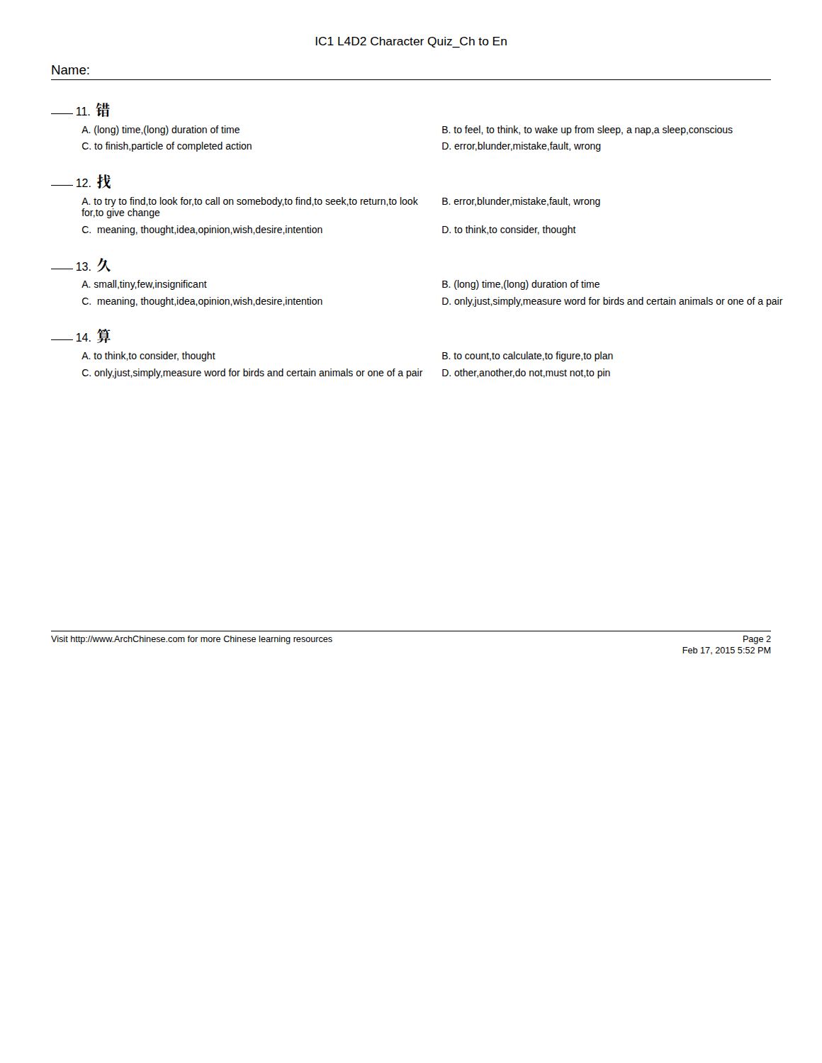IC1 L4D2 Character Quiz_Ch to En
Name:
11. 错
| A. (long) time,(long) duration of time | B. to feel, to think, to wake up from sleep, a nap,a sleep,conscious |
| C. to finish,particle of completed action | D. error,blunder,mistake,fault, wrong |
12. 找
| A. to try to find,to look for,to call on somebody,to find,to seek,to return,to look for,to give change | B. error,blunder,mistake,fault, wrong |
| C. meaning, thought,idea,opinion,wish,desire,intention | D. to think,to consider, thought |
13. 久
| A. small,tiny,few,insignificant | B. (long) time,(long) duration of time |
| C. meaning, thought,idea,opinion,wish,desire,intention | D. only,just,simply,measure word for birds and certain animals or one of a pair |
14. 算
| A. to think,to consider, thought | B. to count,to calculate,to figure,to plan |
| C. only,just,simply,measure word for birds and certain animals or one of a pair | D. other,another,do not,must not,to pin |
Visit http://www.ArchChinese.com for more Chinese learning resources
Page 2
Feb 17, 2015 5:52 PM